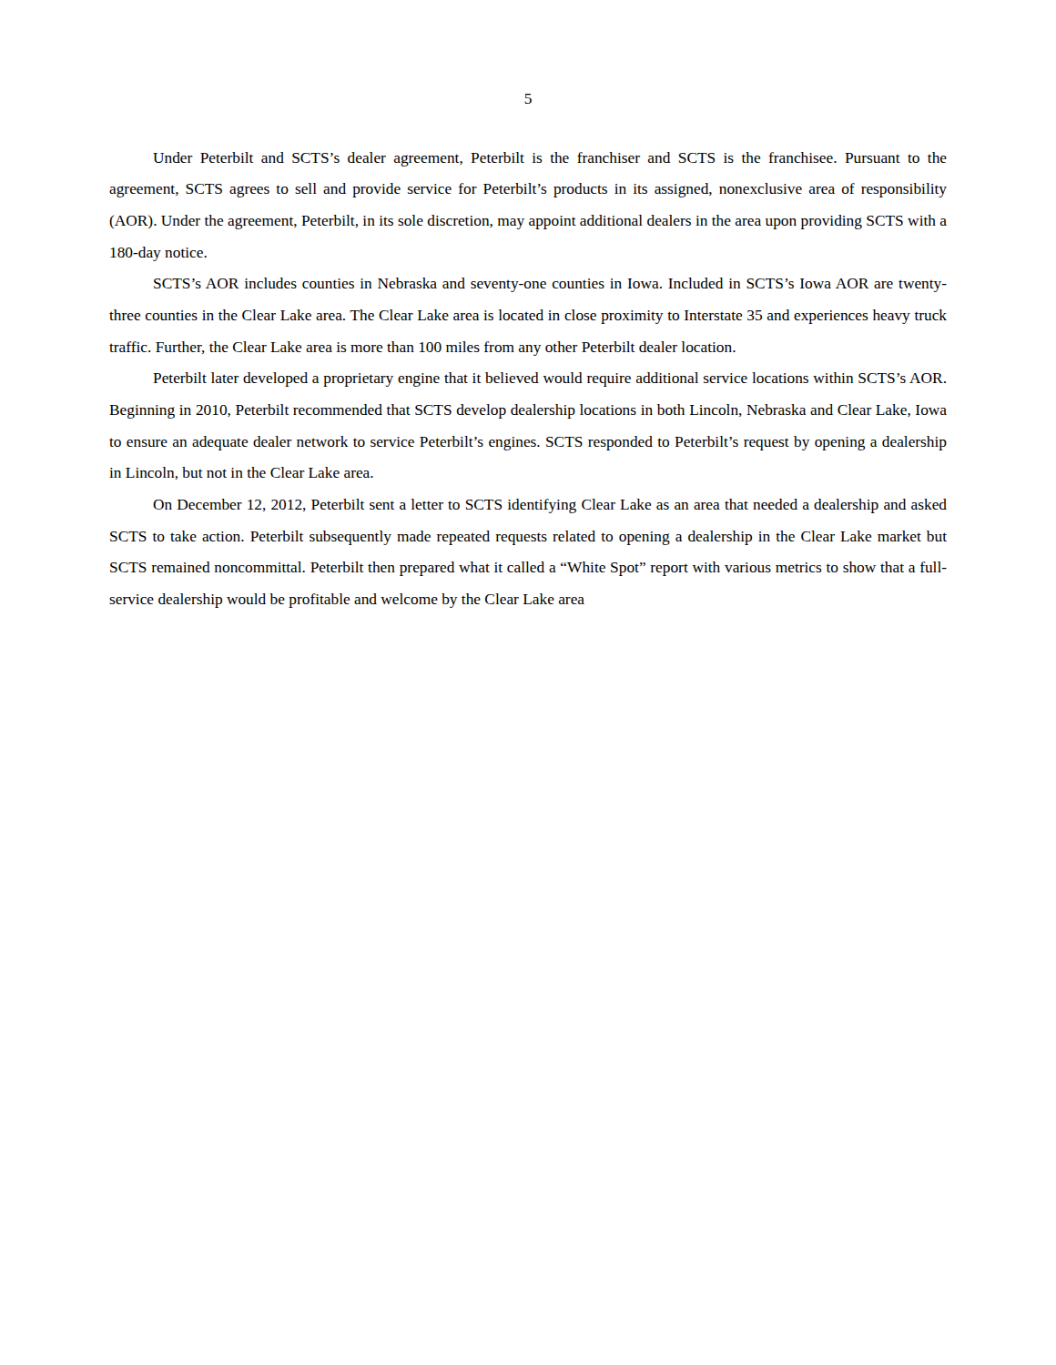5
Under Peterbilt and SCTS’s dealer agreement, Peterbilt is the franchiser and SCTS is the franchisee. Pursuant to the agreement, SCTS agrees to sell and provide service for Peterbilt’s products in its assigned, nonexclusive area of responsibility (AOR). Under the agreement, Peterbilt, in its sole discretion, may appoint additional dealers in the area upon providing SCTS with a 180-day notice.
SCTS’s AOR includes counties in Nebraska and seventy-one counties in Iowa. Included in SCTS’s Iowa AOR are twenty-three counties in the Clear Lake area. The Clear Lake area is located in close proximity to Interstate 35 and experiences heavy truck traffic. Further, the Clear Lake area is more than 100 miles from any other Peterbilt dealer location.
Peterbilt later developed a proprietary engine that it believed would require additional service locations within SCTS’s AOR. Beginning in 2010, Peterbilt recommended that SCTS develop dealership locations in both Lincoln, Nebraska and Clear Lake, Iowa to ensure an adequate dealer network to service Peterbilt’s engines. SCTS responded to Peterbilt’s request by opening a dealership in Lincoln, but not in the Clear Lake area.
On December 12, 2012, Peterbilt sent a letter to SCTS identifying Clear Lake as an area that needed a dealership and asked SCTS to take action. Peterbilt subsequently made repeated requests related to opening a dealership in the Clear Lake market but SCTS remained noncommittal. Peterbilt then prepared what it called a “White Spot” report with various metrics to show that a full-service dealership would be profitable and welcome by the Clear Lake area